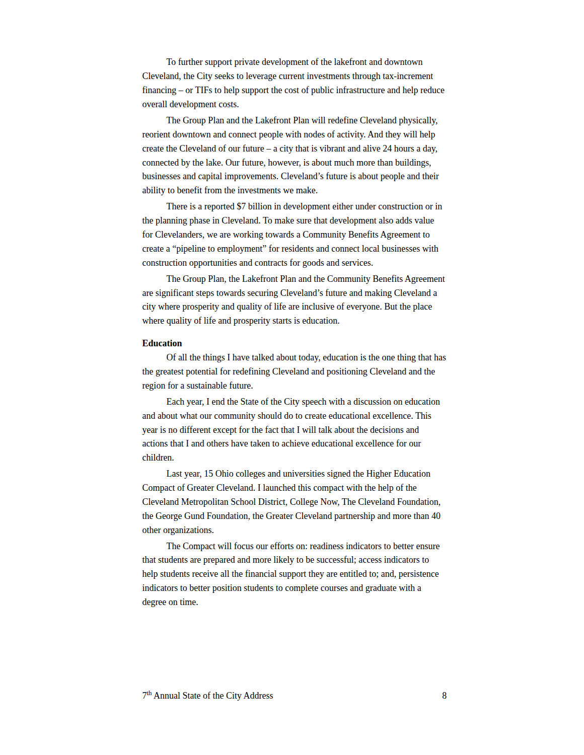To further support private development of the lakefront and downtown Cleveland, the City seeks to leverage current investments through tax-increment financing – or TIFs to help support the cost of public infrastructure and help reduce overall development costs.
The Group Plan and the Lakefront Plan will redefine Cleveland physically, reorient downtown and connect people with nodes of activity. And they will help create the Cleveland of our future – a city that is vibrant and alive 24 hours a day, connected by the lake. Our future, however, is about much more than buildings, businesses and capital improvements. Cleveland’s future is about people and their ability to benefit from the investments we make.
There is a reported $7 billion in development either under construction or in the planning phase in Cleveland. To make sure that development also adds value for Clevelanders, we are working towards a Community Benefits Agreement to create a “pipeline to employment” for residents and connect local businesses with construction opportunities and contracts for goods and services.
The Group Plan, the Lakefront Plan and the Community Benefits Agreement are significant steps towards securing Cleveland’s future and making Cleveland a city where prosperity and quality of life are inclusive of everyone. But the place where quality of life and prosperity starts is education.
Education
Of all the things I have talked about today, education is the one thing that has the greatest potential for redefining Cleveland and positioning Cleveland and the region for a sustainable future.
Each year, I end the State of the City speech with a discussion on education and about what our community should do to create educational excellence. This year is no different except for the fact that I will talk about the decisions and actions that I and others have taken to achieve educational excellence for our children.
Last year, 15 Ohio colleges and universities signed the Higher Education Compact of Greater Cleveland. I launched this compact with the help of the Cleveland Metropolitan School District, College Now, The Cleveland Foundation, the George Gund Foundation, the Greater Cleveland partnership and more than 40 other organizations.
The Compact will focus our efforts on: readiness indicators to better ensure that students are prepared and more likely to be successful; access indicators to help students receive all the financial support they are entitled to; and, persistence indicators to better position students to complete courses and graduate with a degree on time.
7th Annual State of the City Address
8